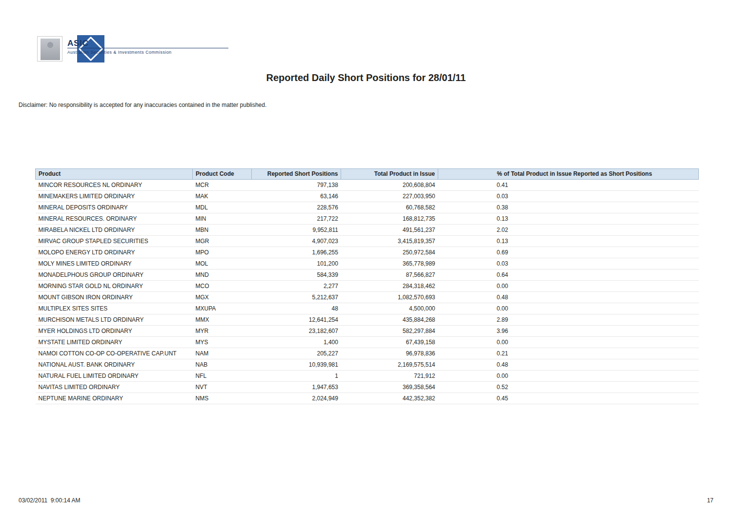ASIC
Australian Securities & Investments Commission
Reported Daily Short Positions for 28/01/11
Disclaimer: No responsibility is accepted for any inaccuracies contained in the matter published.
| Product | Product Code | Reported Short Positions | Total Product in Issue | % of Total Product in Issue Reported as Short Positions |
| --- | --- | --- | --- | --- |
| MINCOR RESOURCES NL ORDINARY | MCR | 797,138 | 200,608,804 | 0.41 |
| MINEMAKERS LIMITED ORDINARY | MAK | 63,146 | 227,003,950 | 0.03 |
| MINERAL DEPOSITS ORDINARY | MDL | 228,576 | 60,768,582 | 0.38 |
| MINERAL RESOURCES. ORDINARY | MIN | 217,722 | 168,812,735 | 0.13 |
| MIRABELA NICKEL LTD ORDINARY | MBN | 9,952,811 | 491,561,237 | 2.02 |
| MIRVAC GROUP STAPLED SECURITIES | MGR | 4,907,023 | 3,415,819,357 | 0.13 |
| MOLOPO ENERGY LTD ORDINARY | MPO | 1,696,255 | 250,972,584 | 0.69 |
| MOLY MINES LIMITED ORDINARY | MOL | 101,200 | 365,778,989 | 0.03 |
| MONADELPHOUS GROUP ORDINARY | MND | 584,339 | 87,566,827 | 0.64 |
| MORNING STAR GOLD NL ORDINARY | MCO | 2,277 | 284,318,462 | 0.00 |
| MOUNT GIBSON IRON ORDINARY | MGX | 5,212,637 | 1,082,570,693 | 0.48 |
| MULTIPLEX SITES SITES | MXUPA | 48 | 4,500,000 | 0.00 |
| MURCHISON METALS LTD ORDINARY | MMX | 12,641,254 | 435,884,268 | 2.89 |
| MYER HOLDINGS LTD ORDINARY | MYR | 23,182,607 | 582,297,884 | 3.96 |
| MYSTATE LIMITED ORDINARY | MYS | 1,400 | 67,439,158 | 0.00 |
| NAMOI COTTON CO-OP CO-OPERATIVE CAP.UNT | NAM | 205,227 | 96,978,836 | 0.21 |
| NATIONAL AUST. BANK ORDINARY | NAB | 10,939,981 | 2,169,575,514 | 0.48 |
| NATURAL FUEL LIMITED ORDINARY | NFL | 1 | 721,912 | 0.00 |
| NAVITAS LIMITED ORDINARY | NVT | 1,947,653 | 369,358,564 | 0.52 |
| NEPTUNE MARINE ORDINARY | NMS | 2,024,949 | 442,352,382 | 0.45 |
03/02/2011 9:00:14 AM 17